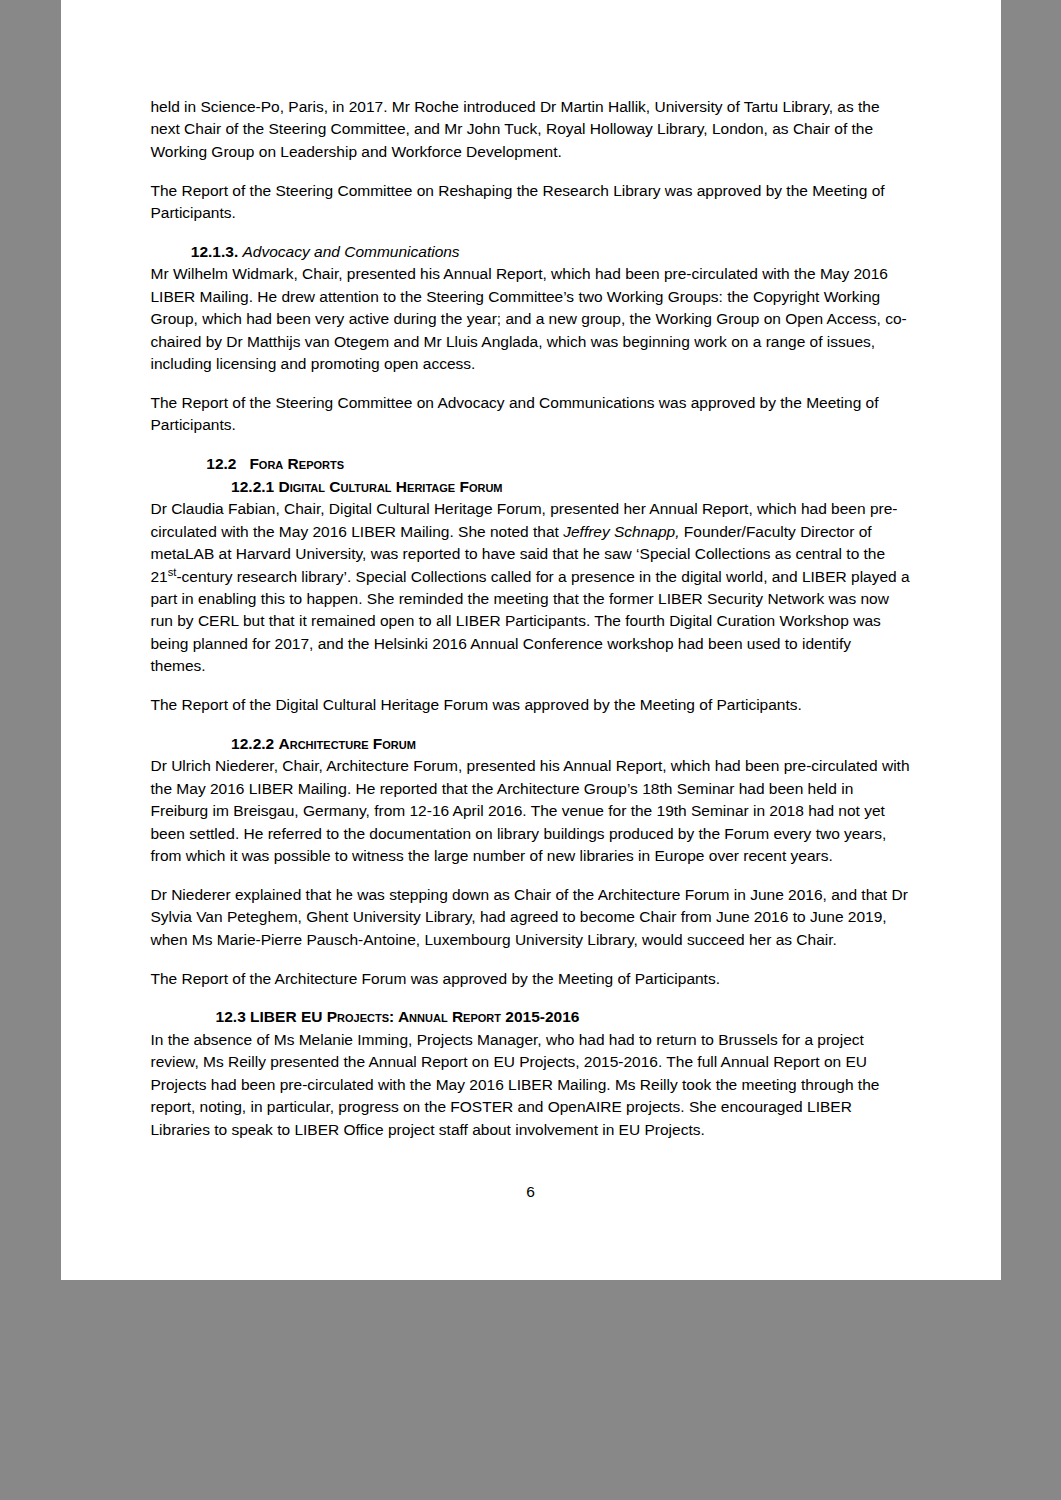held in Science-Po, Paris, in 2017. Mr Roche introduced Dr Martin Hallik, University of Tartu Library, as the next Chair of the Steering Committee, and Mr John Tuck, Royal Holloway Library, London, as Chair of the Working Group on Leadership and Workforce Development.
The Report of the Steering Committee on Reshaping the Research Library was approved by the Meeting of Participants.
12.1.3. Advocacy and Communications
Mr Wilhelm Widmark, Chair, presented his Annual Report, which had been pre-circulated with the May 2016 LIBER Mailing. He drew attention to the Steering Committee’s two Working Groups: the Copyright Working Group, which had been very active during the year; and a new group, the Working Group on Open Access, co-chaired by Dr Matthijs van Otegem and Mr Lluis Anglada, which was beginning work on a range of issues, including licensing and promoting open access.
The Report of the Steering Committee on Advocacy and Communications was approved by the Meeting of Participants.
12.2 Fora Reports
12.2.1 Digital Cultural Heritage Forum
Dr Claudia Fabian, Chair, Digital Cultural Heritage Forum, presented her Annual Report, which had been pre-circulated with the May 2016 LIBER Mailing. She noted that Jeffrey Schnapp, Founder/Faculty Director of metaLAB at Harvard University, was reported to have said that he saw ‘Special Collections as central to the 21st-century research library’. Special Collections called for a presence in the digital world, and LIBER played a part in enabling this to happen. She reminded the meeting that the former LIBER Security Network was now run by CERL but that it remained open to all LIBER Participants. The fourth Digital Curation Workshop was being planned for 2017, and the Helsinki 2016 Annual Conference workshop had been used to identify themes.
The Report of the Digital Cultural Heritage Forum was approved by the Meeting of Participants.
12.2.2 Architecture Forum
Dr Ulrich Niederer, Chair, Architecture Forum, presented his Annual Report, which had been pre-circulated with the May 2016 LIBER Mailing. He reported that the Architecture Group’s 18th Seminar had been held in Freiburg im Breisgau, Germany, from 12-16 April 2016. The venue for the 19th Seminar in 2018 had not yet been settled. He referred to the documentation on library buildings produced by the Forum every two years, from which it was possible to witness the large number of new libraries in Europe over recent years.
Dr Niederer explained that he was stepping down as Chair of the Architecture Forum in June 2016, and that Dr Sylvia Van Peteghem, Ghent University Library, had agreed to become Chair from June 2016 to June 2019, when Ms Marie-Pierre Pausch-Antoine, Luxembourg University Library, would succeed her as Chair.
The Report of the Architecture Forum was approved by the Meeting of Participants.
12.3 LIBER EU Projects: Annual Report 2015-2016
In the absence of Ms Melanie Imming, Projects Manager, who had had to return to Brussels for a project review, Ms Reilly presented the Annual Report on EU Projects, 2015-2016. The full Annual Report on EU Projects had been pre-circulated with the May 2016 LIBER Mailing. Ms Reilly took the meeting through the report, noting, in particular, progress on the FOSTER and OpenAIRE projects. She encouraged LIBER Libraries to speak to LIBER Office project staff about involvement in EU Projects.
6